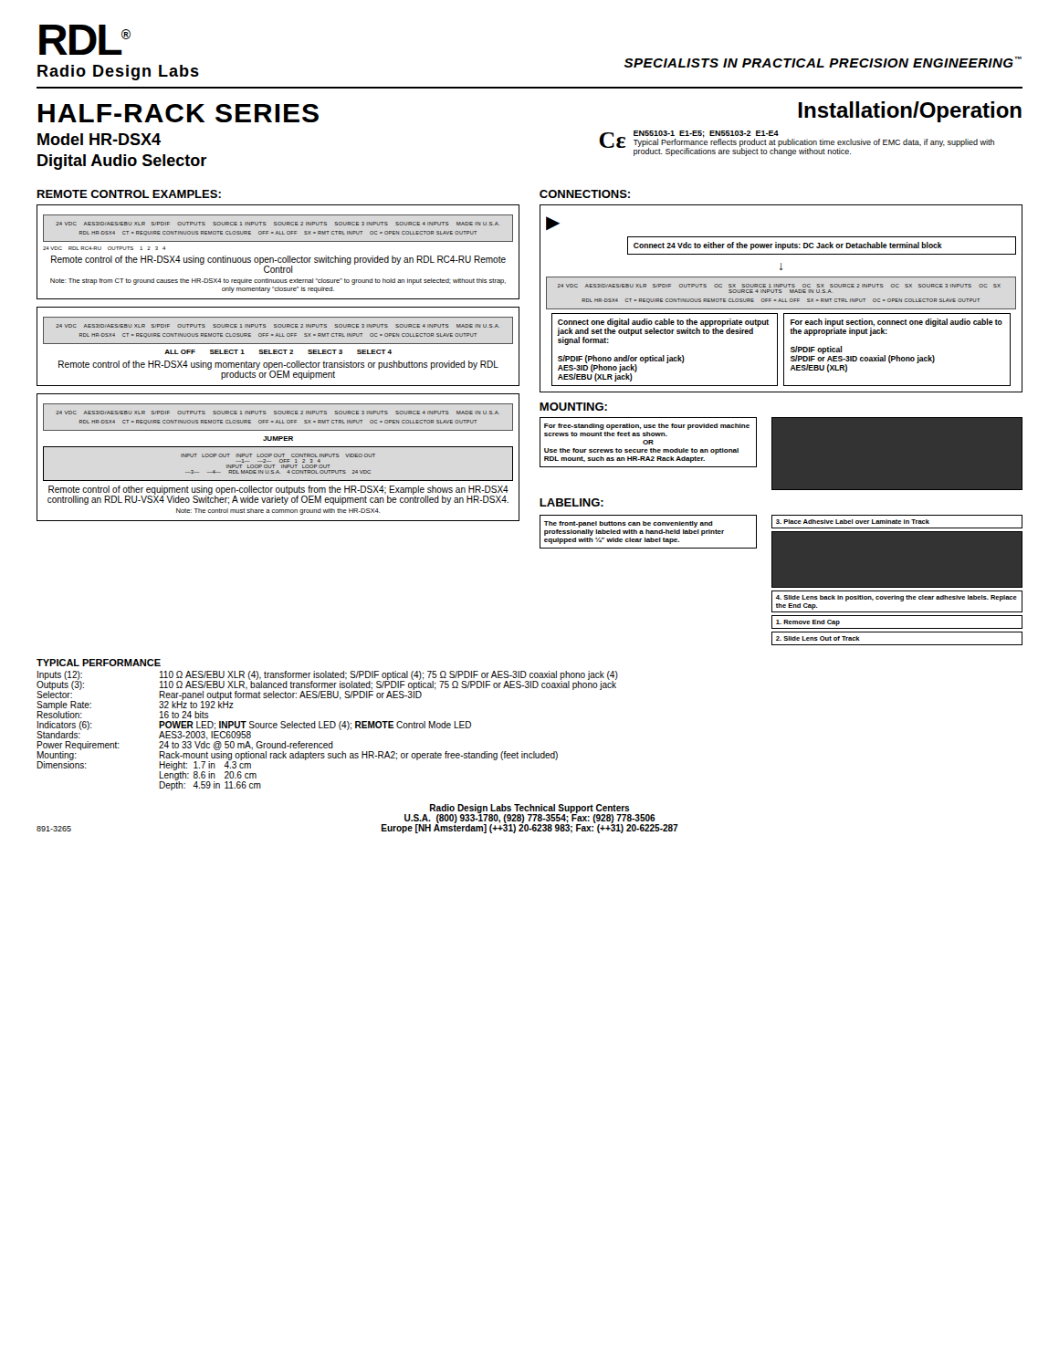RDL®
Radio Design Labs
SPECIALISTS IN PRACTICAL PRECISION ENGINEERING™
HALF-RACK SERIES
Model HR-DSX4
Digital Audio Selector
Installation/Operation
Cε
EN55103-1 E1-E5; EN55103-2 E1-E4
Typical Performance reflects product at publication time exclusive of EMC data, if any, supplied with product. Specifications are subject to change without notice.
REMOTE CONTROL EXAMPLES:
24 VDC AES3ID/AES/EBU XLR S/PDIF OUTPUTS SOURCE 1 INPUTS SOURCE 2 INPUTS SOURCE 3 INPUTS SOURCE 4 INPUTS MADE IN U.S.A.
RDL HR-DSX4 CT = REQUIRE CONTINUOUS REMOTE CLOSURE OFF = ALL OFF SX = RMT CTRL INPUT OC = OPEN COLLECTOR SLAVE OUTPUT
24 VDC RDL RC4-RU OUTPUTS 1 2 3 4
Remote control of the HR-DSX4 using continuous open-collector switching provided by an RDL RC4-RU Remote Control
Note: The strap from CT to ground causes the HR-DSX4 to require continuous external “closure” to ground to hold an input selected; without this strap, only momentary “closure” is required.
24 VDC AES3ID/AES/EBU XLR S/PDIF OUTPUTS SOURCE 1 INPUTS SOURCE 2 INPUTS SOURCE 3 INPUTS SOURCE 4 INPUTS MADE IN U.S.A.
RDL HR-DSX4 CT = REQUIRE CONTINUOUS REMOTE CLOSURE OFF = ALL OFF SX = RMT CTRL INPUT OC = OPEN COLLECTOR SLAVE OUTPUT
ALL OFF SELECT 1 SELECT 2 SELECT 3 SELECT 4
Remote control of the HR-DSX4 using momentary open-collector transistors or pushbuttons provided by RDL products or OEM equipment
24 VDC AES3ID/AES/EBU XLR S/PDIF OUTPUTS SOURCE 1 INPUTS SOURCE 2 INPUTS SOURCE 3 INPUTS SOURCE 4 INPUTS MADE IN U.S.A.
RDL HR-DSX4 CT = REQUIRE CONTINUOUS REMOTE CLOSURE OFF = ALL OFF SX = RMT CTRL INPUT OC = OPEN COLLECTOR SLAVE OUTPUT
JUMPER
INPUT LOOP OUT INPUT LOOP OUT CONTROL INPUTS VIDEO OUT
—1— —2— OFF 1 2 3 4
INPUT LOOP OUT INPUT LOOP OUT
—3— —4— RDL MADE IN U.S.A. 4 CONTROL OUTPUTS 24 VDC
Remote control of other equipment using open-collector outputs from the HR-DSX4; Example shows an HR-DSX4 controlling an RDL RU-VSX4 Video Switcher; A wide variety of OEM equipment can be controlled by an HR-DSX4.
Note: The control must share a common ground with the HR-DSX4.
CONNECTIONS:
▶
Connect 24 Vdc to either of the power inputs: DC Jack or Detachable terminal block
↓
24 VDC AES3ID/AES/EBU XLR S/PDIF OUTPUTS OC SX SOURCE 1 INPUTS OC SX SOURCE 2 INPUTS OC SX SOURCE 3 INPUTS OC SX SOURCE 4 INPUTS MADE IN U.S.A.
RDL HR-DSX4 CT = REQUIRE CONTINUOUS REMOTE CLOSURE OFF = ALL OFF SX = RMT CTRL INPUT OC = OPEN COLLECTOR SLAVE OUTPUT
Connect one digital audio cable to the appropriate output jack and set the output selector switch to the desired signal format:
S/PDIF (Phono and/or optical jack)
AES-3ID (Phono jack)
AES/EBU (XLR jack)
For each input section, connect one digital audio cable to the appropriate input jack:
S/PDIF optical
S/PDIF or AES-3ID coaxial (Phono jack)
AES/EBU (XLR)
MOUNTING:
For free-standing operation, use the four provided machine screws to mount the feet as shown.
OR
Use the four screws to secure the module to an optional RDL mount, such as an HR-RA2 Rack Adapter.
LABELING:
The front-panel buttons can be conveniently and professionally labeled with a hand-held label printer equipped with ¼" wide clear label tape.
3. Place Adhesive Label over Laminate in Track
4. Slide Lens back in position, covering the clear adhesive labels. Replace the End Cap.
1. Remove End Cap
2. Slide Lens Out of Track
TYPICAL PERFORMANCE
| Inputs (12): | 110 Ω AES/EBU XLR (4), transformer isolated; S/PDIF optical (4); 75 Ω S/PDIF or AES-3ID coaxial phono jack (4) |
| Outputs (3): | 110 Ω AES/EBU XLR, balanced transformer isolated; S/PDIF optical; 75 Ω S/PDIF or AES-3ID coaxial phono jack |
| Selector: | Rear-panel output format selector: AES/EBU, S/PDIF or AES-3ID |
| Sample Rate: | 32 kHz to 192 kHz |
| Resolution: | 16 to 24 bits |
| Indicators (6): | POWER LED; INPUT Source Selected LED (4); REMOTE Control Mode LED |
| Standards: | AES3-2003, IEC60958 |
| Power Requirement: | 24 to 33 Vdc @ 50 mA, Ground-referenced |
| Mounting: | Rack-mount using optional rack adapters such as HR-RA2; or operate free-standing (feet included) |
| Dimensions: | / Height: / 1.7 in / 4.3 cm / / Length: / 8.6 in / 20.6 cm / / Depth: / 4.59 in / 11.66 cm / |
891-3265 Radio Design Labs Technical Support Centers
U.S.A. (800) 933-1780, (928) 778-3554; Fax: (928) 778-3506
Europe [NH Amsterdam] (++31) 20-6238 983; Fax: (++31) 20-6225-287